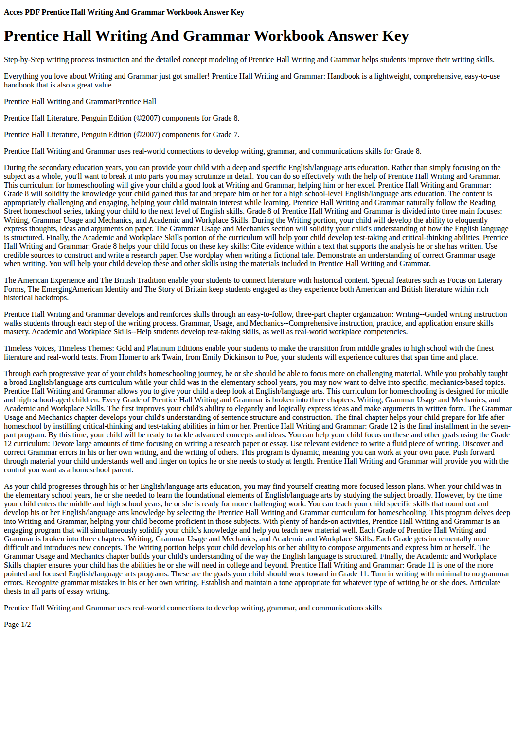Acces PDF Prentice Hall Writing And Grammar Workbook Answer Key
Prentice Hall Writing And Grammar Workbook Answer Key
Step-by-Step writing process instruction and the detailed concept modeling of Prentice Hall Writing and Grammar helps students improve their writing skills.
Everything you love about Writing and Grammar just got smaller! Prentice Hall Writing and Grammar: Handbook is a lightweight, comprehensive, easy-to-use handbook that is also a great value.
Prentice Hall Writing and GrammarPrentice Hall
Prentice Hall Literature, Penguin Edition (©2007) components for Grade 8.
Prentice Hall Literature, Penguin Edition (©2007) components for Grade 7.
Prentice Hall Writing and Grammar uses real-world connections to develop writing, grammar, and communications skills for Grade 8.
During the secondary education years, you can provide your child with a deep and specific English/language arts education. Rather than simply focusing on the subject as a whole, you'll want to break it into parts you may scrutinize in detail. You can do so effectively with the help of Prentice Hall Writing and Grammar. This curriculum for homeschooling will give your child a good look at Writing and Grammar, helping him or her excel. Prentice Hall Writing and Grammar: Grade 8 will solidify the knowledge your child gained thus far and prepare him or her for a high school-level English/language arts education. The content is appropriately challenging and engaging, helping your child maintain interest while learning. Prentice Hall Writing and Grammar naturally follow the Reading Street homeschool series, taking your child to the next level of English skills. Grade 8 of Prentice Hall Writing and Grammar is divided into three main focuses: Writing, Grammar Usage and Mechanics, and Academic and Workplace Skills. During the Writing portion, your child will develop the ability to eloquently express thoughts, ideas and arguments on paper. The Grammar Usage and Mechanics section will solidify your child's understanding of how the English language is structured. Finally, the Academic and Workplace Skills portion of the curriculum will help your child develop test-taking and critical-thinking abilities. Prentice Hall Writing and Grammar: Grade 8 helps your child focus on these key skills: Cite evidence within a text that supports the analysis he or she has written. Use credible sources to construct and write a research paper. Use wordplay when writing a fictional tale. Demonstrate an understanding of correct Grammar usage when writing. You will help your child develop these and other skills using the materials included in Prentice Hall Writing and Grammar.
The American Experience and The British Tradition enable your students to connect literature with historical content. Special features such as Focus on Literary Forms, The EmergingAmerican Identity and The Story of Britain keep students engaged as they experience both American and British literature within rich historical backdrops.
Prentice Hall Writing and Grammar develops and reinforces skills through an easy-to-follow, three-part chapter organization: Writing--Guided writing instruction walks students through each step of the writing process. Grammar, Usage, and Mechanics--Comprehensive instruction, practice, and application ensure skills mastery. Academic and Workplace Skills--Help students develop test-taking skills, as well as real-world workplace competencies.
Timeless Voices, Timeless Themes: Gold and Platinum Editions enable your students to make the transition from middle grades to high school with the finest literature and real-world texts. From Homer to ark Twain, from Emily Dickinson to Poe, your students will experience cultures that span time and place.
Through each progressive year of your child's homeschooling journey, he or she should be able to focus more on challenging material. While you probably taught a broad English/language arts curriculum while your child was in the elementary school years, you may now want to delve into specific, mechanics-based topics. Prentice Hall Writing and Grammar allows you to give your child a deep look at English/language arts. This curriculum for homeschooling is designed for middle and high school-aged children. Every Grade of Prentice Hall Writing and Grammar is broken into three chapters: Writing, Grammar Usage and Mechanics, and Academic and Workplace Skills. The first improves your child's ability to elegantly and logically express ideas and make arguments in written form. The Grammar Usage and Mechanics chapter develops your child's understanding of sentence structure and construction. The final chapter helps your child prepare for life after homeschool by instilling critical-thinking and test-taking abilities in him or her. Prentice Hall Writing and Grammar: Grade 12 is the final installment in the seven-part program. By this time, your child will be ready to tackle advanced concepts and ideas. You can help your child focus on these and other goals using the Grade 12 curriculum: Devote large amounts of time focusing on writing a research paper or essay. Use relevant evidence to write a fluid piece of writing. Discover and correct Grammar errors in his or her own writing, and the writing of others. This program is dynamic, meaning you can work at your own pace. Push forward through material your child understands well and linger on topics he or she needs to study at length. Prentice Hall Writing and Grammar will provide you with the control you want as a homeschool parent.
As your child progresses through his or her English/language arts education, you may find yourself creating more focused lesson plans. When your child was in the elementary school years, he or she needed to learn the foundational elements of English/language arts by studying the subject broadly. However, by the time your child enters the middle and high school years, he or she is ready for more challenging work. You can teach your child specific skills that round out and develop his or her English/language arts knowledge by selecting the Prentice Hall Writing and Grammar curriculum for homeschooling. This program delves deep into Writing and Grammar, helping your child become proficient in those subjects. With plenty of hands-on activities, Prentice Hall Writing and Grammar is an engaging program that will simultaneously solidify your child's knowledge and help you teach new material well. Each Grade of Prentice Hall Writing and Grammar is broken into three chapters: Writing, Grammar Usage and Mechanics, and Academic and Workplace Skills. Each Grade gets incrementally more difficult and introduces new concepts. The Writing portion helps your child develop his or her ability to compose arguments and express him or herself. The Grammar Usage and Mechanics chapter builds your child's understanding of the way the English language is structured. Finally, the Academic and Workplace Skills chapter ensures your child has the abilities he or she will need in college and beyond. Prentice Hall Writing and Grammar: Grade 11 is one of the more pointed and focused English/language arts programs. These are the goals your child should work toward in Grade 11: Turn in writing with minimal to no grammar errors. Recognize grammar mistakes in his or her own writing. Establish and maintain a tone appropriate for whatever type of writing he or she does. Articulate thesis in all parts of essay writing.
Prentice Hall Writing and Grammar uses real-world connections to develop writing, grammar, and communications skills
Page 1/2